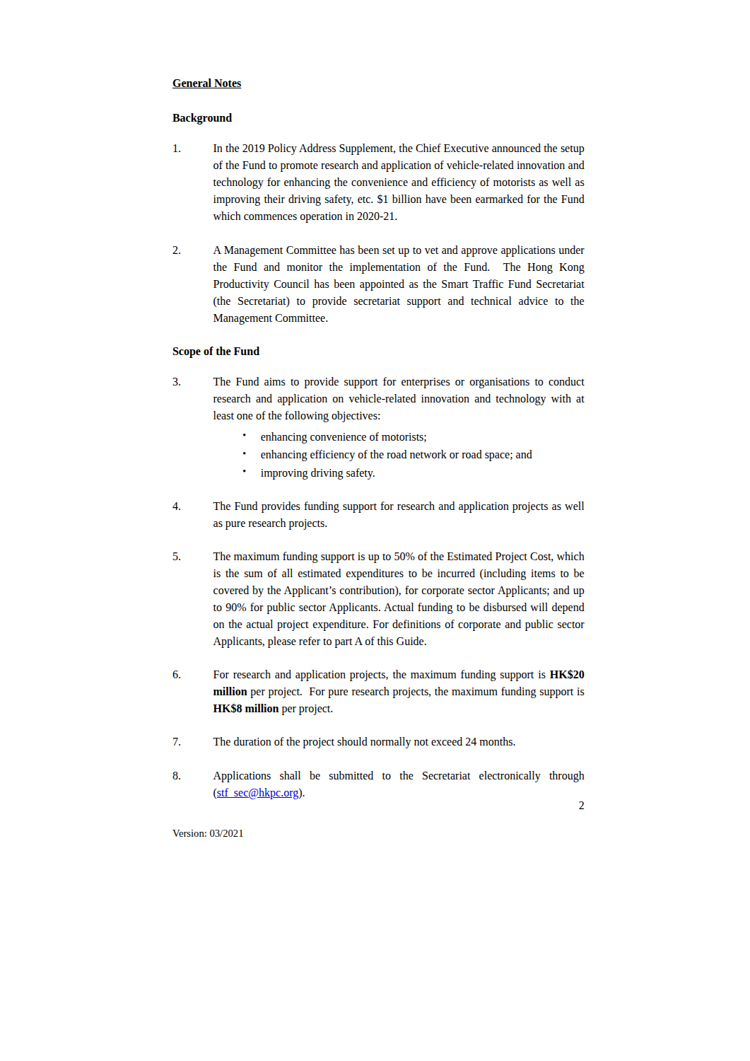General Notes
Background
In the 2019 Policy Address Supplement, the Chief Executive announced the setup of the Fund to promote research and application of vehicle-related innovation and technology for enhancing the convenience and efficiency of motorists as well as improving their driving safety, etc. $1 billion have been earmarked for the Fund which commences operation in 2020-21.
A Management Committee has been set up to vet and approve applications under the Fund and monitor the implementation of the Fund. The Hong Kong Productivity Council has been appointed as the Smart Traffic Fund Secretariat (the Secretariat) to provide secretariat support and technical advice to the Management Committee.
Scope of the Fund
The Fund aims to provide support for enterprises or organisations to conduct research and application on vehicle-related innovation and technology with at least one of the following objectives:
enhancing convenience of motorists;
enhancing efficiency of the road network or road space; and
improving driving safety.
The Fund provides funding support for research and application projects as well as pure research projects.
The maximum funding support is up to 50% of the Estimated Project Cost, which is the sum of all estimated expenditures to be incurred (including items to be covered by the Applicant’s contribution), for corporate sector Applicants; and up to 90% for public sector Applicants. Actual funding to be disbursed will depend on the actual project expenditure. For definitions of corporate and public sector Applicants, please refer to part A of this Guide.
For research and application projects, the maximum funding support is HK$20 million per project. For pure research projects, the maximum funding support is HK$8 million per project.
The duration of the project should normally not exceed 24 months.
Applications shall be submitted to the Secretariat electronically through (stf_sec@hkpc.org).
2
Version: 03/2021